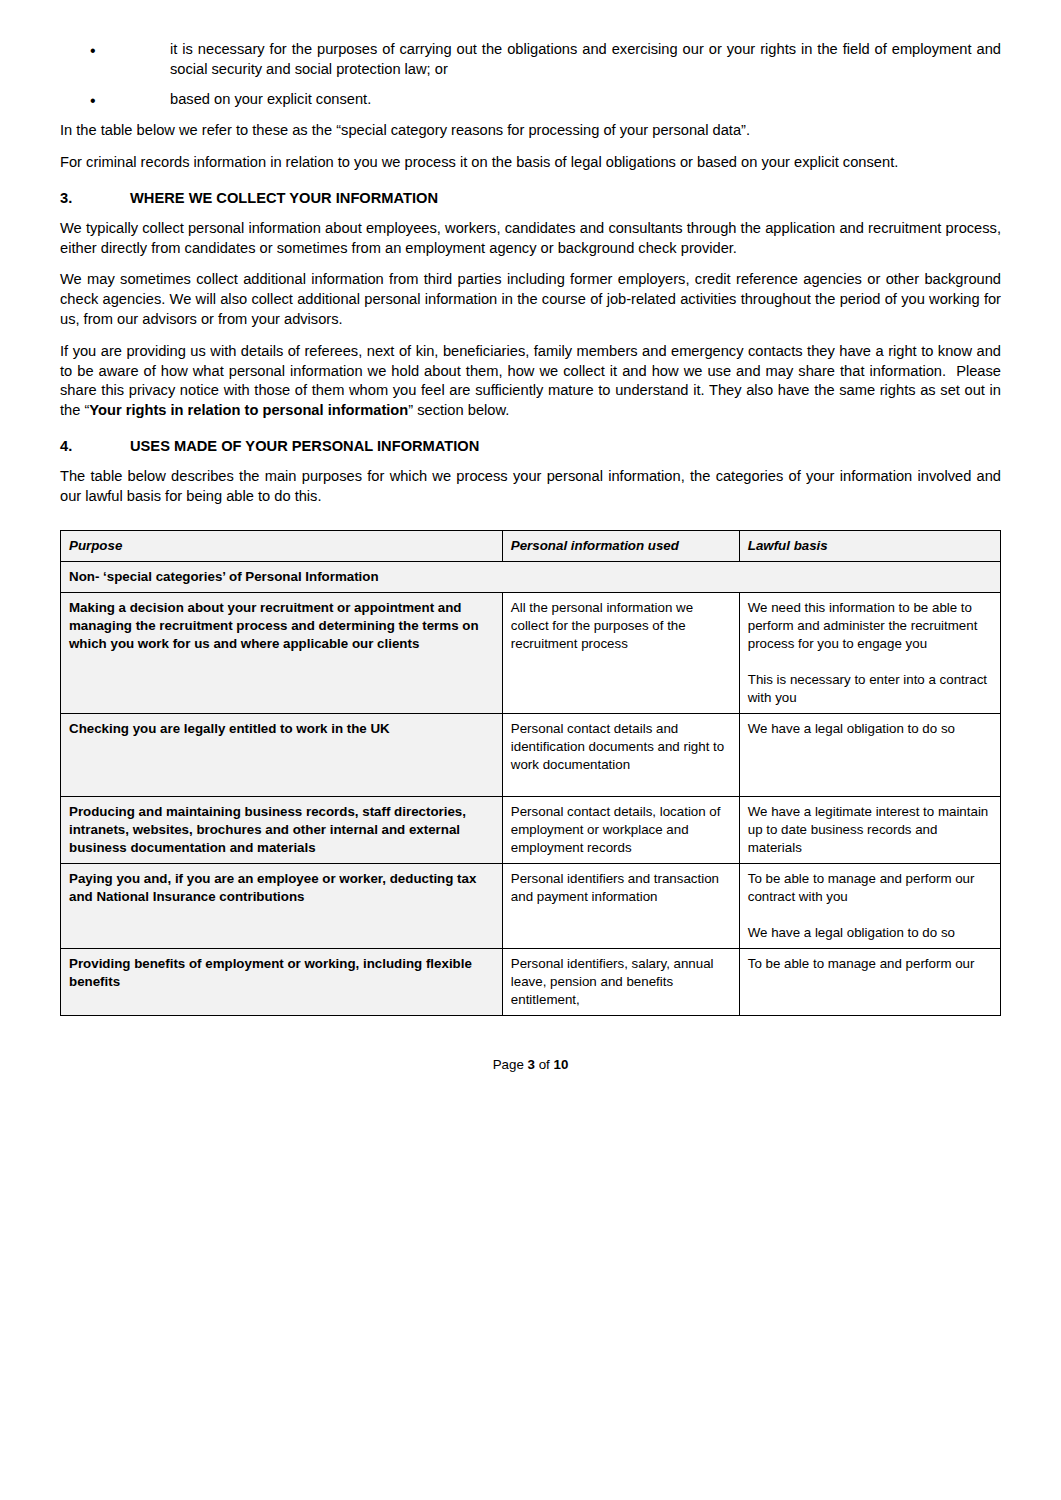it is necessary for the purposes of carrying out the obligations and exercising our or your rights in the field of employment and social security and social protection law; or
based on your explicit consent.
In the table below we refer to these as the “special category reasons for processing of your personal data”.
For criminal records information in relation to you we process it on the basis of legal obligations or based on your explicit consent.
3. WHERE WE COLLECT YOUR INFORMATION
We typically collect personal information about employees, workers, candidates and consultants through the application and recruitment process, either directly from candidates or sometimes from an employment agency or background check provider.
We may sometimes collect additional information from third parties including former employers, credit reference agencies or other background check agencies. We will also collect additional personal information in the course of job-related activities throughout the period of you working for us, from our advisors or from your advisors.
If you are providing us with details of referees, next of kin, beneficiaries, family members and emergency contacts they have a right to know and to be aware of how what personal information we hold about them, how we collect it and how we use and may share that information. Please share this privacy notice with those of them whom you feel are sufficiently mature to understand it. They also have the same rights as set out in the “Your rights in relation to personal information” section below.
4. USES MADE OF YOUR PERSONAL INFORMATION
The table below describes the main purposes for which we process your personal information, the categories of your information involved and our lawful basis for being able to do this.
| Purpose | Personal information used | Lawful basis |
| --- | --- | --- |
| Non- ‘special categories’ of Personal Information |
| Making a decision about your recruitment or appointment and managing the recruitment process and determining the terms on which you work for us and where applicable our clients | All the personal information we collect for the purposes of the recruitment process | We need this information to be able to perform and administer the recruitment process for you to engage you This is necessary to enter into a contract with you |
| Checking you are legally entitled to work in the UK | Personal contact details and identification documents and right to work documentation | We have a legal obligation to do so |
| Producing and maintaining business records, staff directories, intranets, websites, brochures and other internal and external business documentation and materials | Personal contact details, location of employment or workplace and employment records | We have a legitimate interest to maintain up to date business records and materials |
| Paying you and, if you are an employee or worker, deducting tax and National Insurance contributions | Personal identifiers and transaction and payment information | To be able to manage and perform our contract with you We have a legal obligation to do so |
| Providing benefits of employment or working, including flexible benefits | Personal identifiers, salary, annual leave, pension and benefits entitlement, | To be able to manage and perform our |
Page 3 of 10